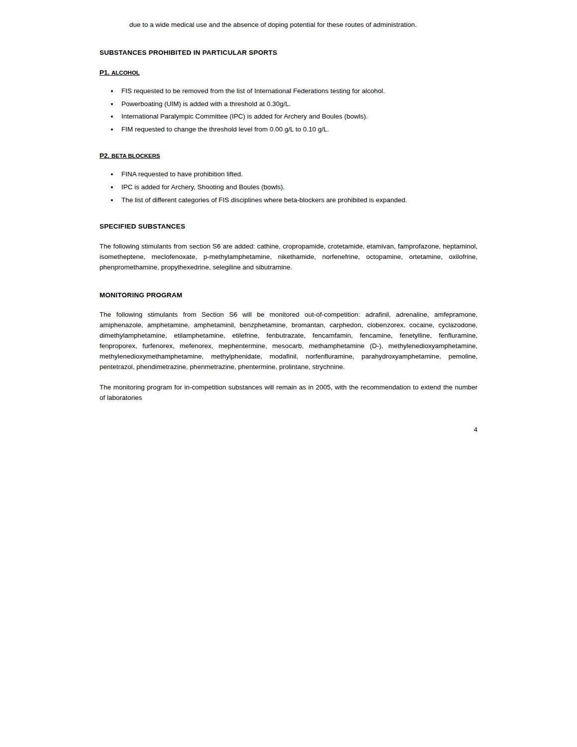due to a wide medical use and the absence of doping potential for these routes of administration.
SUBSTANCES PROHIBITED IN PARTICULAR SPORTS
P1. ALCOHOL
FIS requested to be removed from the list of International Federations testing for alcohol.
Powerboating (UIM) is added with a threshold at 0.30g/L.
International Paralympic Committee (IPC) is added for Archery and Boules (bowls).
FIM requested to change the threshold level from 0.00 g/L to 0.10 g/L.
P2. BETA BLOCKERS
FINA requested to have prohibition lifted.
IPC is added for Archery, Shooting and Boules (bowls).
The list of different categories of FIS disciplines where beta-blockers are prohibited is expanded.
SPECIFIED SUBSTANCES
The following stimulants from section S6 are added: cathine, cropropamide, crotetamide, etamivan, famprofazone, heptaminol, isometheptene, meclofenoxate, p-methylamphetamine, nikethamide, norfenefrine, octopamine, ortetamine, oxilofrine, phenpromethamine, propylhexedrine, selegiline and sibutramine.
MONITORING PROGRAM
The following stimulants from Section S6 will be monitored out-of-competition: adrafinil, adrenaline, amfepramone, amiphenazole, amphetamine, amphetaminil, benzphetamine, bromantan, carphedon, clobenzorex, cocaine, cyclazodone, dimethylamphetamine, etilamphetamine, etilefrine, fenbutrazate, fencamfamin, fencamine, fenetylline, fenfluramine, fenproporex, furfenorex, mefenorex, mephentermine, mesocarb, methamphetamine (D-), methylenedioxyamphetamine, methylenedioxymethamphetamine, methylphenidate, modafinil, norfenfluramine, parahydroxyamphetamine, pemoline, pentetrazol, phendimetrazine, phenmetrazine, phentermine, prolintane, strychnine.
The monitoring program for in-competition substances will remain as in 2005, with the recommendation to extend the number of laboratories
4